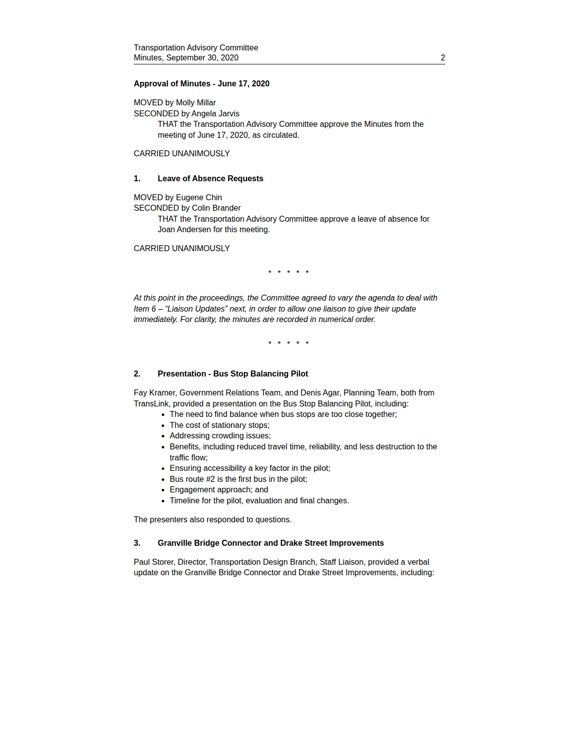Transportation Advisory Committee
Minutes, September 30, 2020
2
Approval of Minutes - June 17, 2020
MOVED by Molly Millar
SECONDED by Angela Jarvis
THAT the Transportation Advisory Committee approve the Minutes from the meeting of June 17, 2020, as circulated.
CARRIED UNANIMOUSLY
1. Leave of Absence Requests
MOVED by Eugene Chin
SECONDED by Colin Brander
THAT the Transportation Advisory Committee approve a leave of absence for Joan Andersen for this meeting.
CARRIED UNANIMOUSLY
* * * * *
At this point in the proceedings, the Committee agreed to vary the agenda to deal with Item 6 – “Liaison Updates” next, in order to allow one liaison to give their update immediately. For clarity, the minutes are recorded in numerical order.
* * * * *
2. Presentation - Bus Stop Balancing Pilot
Fay Kramer, Government Relations Team, and Denis Agar, Planning Team, both from TransLink, provided a presentation on the Bus Stop Balancing Pilot, including:
The need to find balance when bus stops are too close together;
The cost of stationary stops;
Addressing crowding issues;
Benefits, including reduced travel time, reliability, and less destruction to the traffic flow;
Ensuring accessibility a key factor in the pilot;
Bus route #2 is the first bus in the pilot;
Engagement approach; and
Timeline for the pilot, evaluation and final changes.
The presenters also responded to questions.
3. Granville Bridge Connector and Drake Street Improvements
Paul Storer, Director, Transportation Design Branch, Staff Liaison, provided a verbal update on the Granville Bridge Connector and Drake Street Improvements, including: